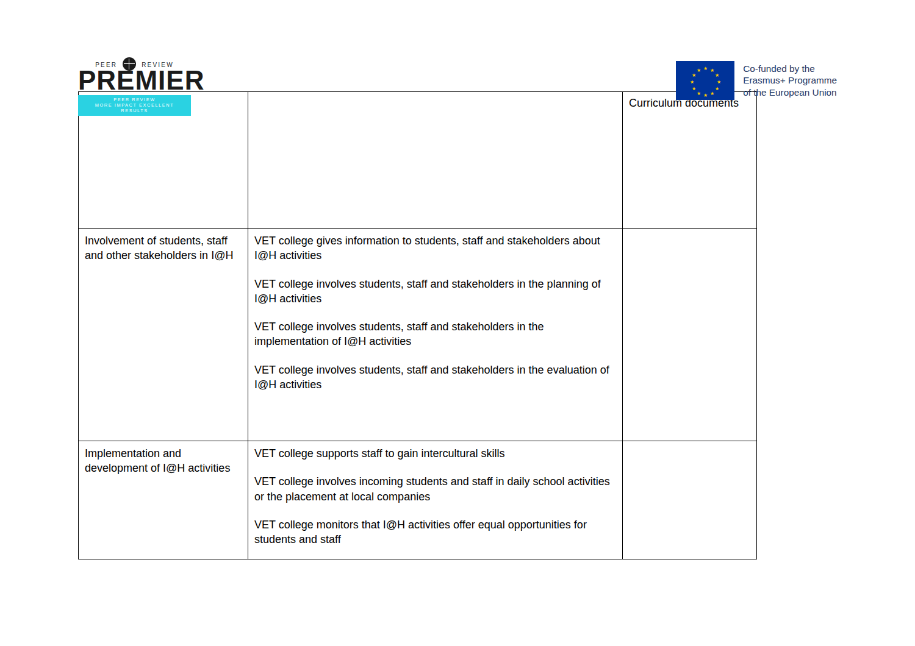PEER REVIEW
PREMIER
PEER REVIEW MORE IMPACT EXCELLENT RESULTS
★ ★ ★ ★ ★ ★ ★ ★ ★ ★ ★ ★
Co-funded by the
Erasmus+ Programme
of the European Union
| | | Curriculum documents |
| Involvement of students, staff and other stakeholders in I@H | VET college gives information to students, staff and stakeholders about I@H activities VET college involves students, staff and stakeholders in the planning of I@H activities VET college involves students, staff and stakeholders in the implementation of I@H activities VET college involves students, staff and stakeholders in the evaluation of I@H activities | |
| Implementation and development of I@H activities | VET college supports staff to gain intercultural skills VET college involves incoming students and staff in daily school activities or the placement at local companies VET college monitors that I@H activities offer equal opportunities for students and staff | |